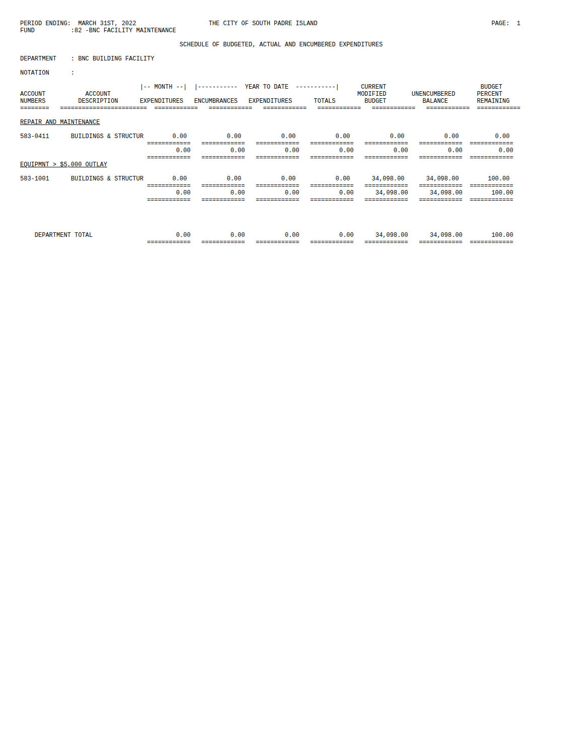PERIOD ENDING:  MARCH 31ST, 2022                    THE CITY OF SOUTH PADRE ISLAND                                                PAGE:  1
FUND          :82 -BNC FACILITY MAINTENANCE

                                            SCHEDULE OF BUDGETED, ACTUAL AND ENCUMBERED EXPENDITURES

DEPARTMENT    : BNC BUILDING FACILITY

NOTATION      :

                                 |-- MONTH --|  |-----------  YEAR TO DATE  -----------|      CURRENT                          BUDGET
ACCOUNT           ACCOUNT                                                                    MODIFIED       UNENCUMBERED      PERCENT
NUMBERS         DESCRIPTION      EXPENDITURES   ENCUMBRANCES   EXPENDITURES      TOTALS        BUDGET          BALANCE        REMAINING
========   ========================  ============   ============   ============   ============   ============   ============  ============

REPAIR AND MAINTENANCE

583-0411      BUILDINGS & STRUCTUR        0.00           0.00           0.00           0.00           0.00           0.00          0.00
                                   ============   ============   ============   ============   ============   ============  ============
                                           0.00           0.00           0.00           0.00           0.00           0.00          0.00
                                   ============   ============   ============   ============   ============   ============  ============
EQUIPMNT > $5,000 OUTLAY

583-1001      BUILDINGS & STRUCTUR        0.00           0.00           0.00           0.00      34,098.00      34,098.00        100.00
                                   ============   ============   ============   ============   ============   ============  ============
                                           0.00           0.00           0.00           0.00      34,098.00      34,098.00        100.00
                                   ============   ============   ============   ============   ============   ============  ============




    DEPARTMENT TOTAL                       0.00           0.00           0.00           0.00      34,098.00      34,098.00        100.00
                                   ============   ============   ============   ============   ============   ============  ============